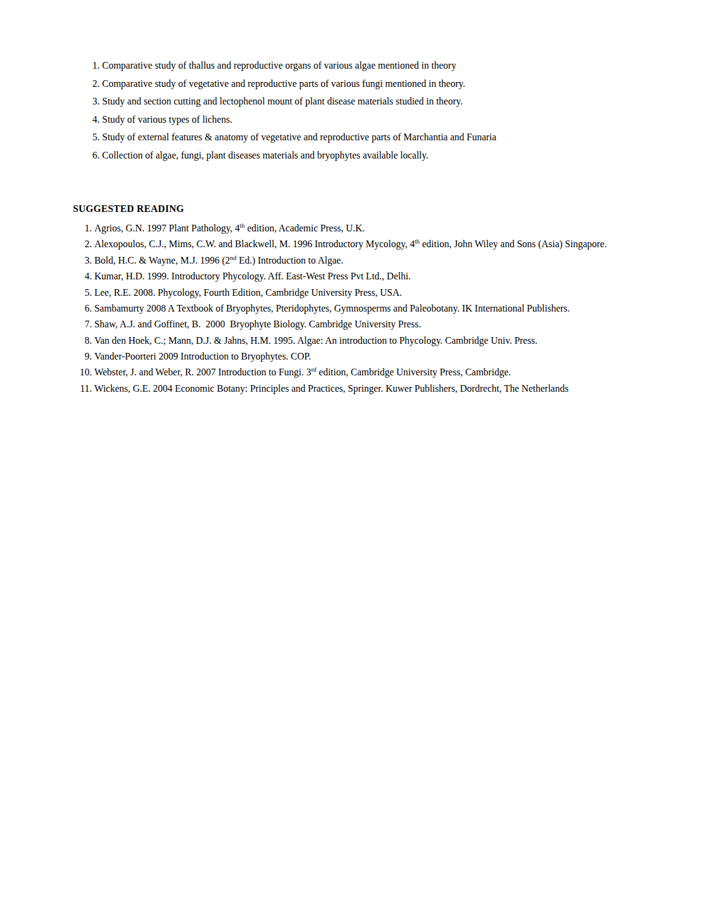Comparative study of thallus and reproductive organs of various algae mentioned in theory
Comparative study of vegetative and reproductive parts of various fungi mentioned in theory.
Study and section cutting and lectophenol mount of plant disease materials studied in theory.
Study of various types of lichens.
Study of external features & anatomy of vegetative and reproductive parts of Marchantia and Funaria
Collection of algae, fungi, plant diseases materials and bryophytes available locally.
SUGGESTED READING
Agrios, G.N. 1997 Plant Pathology, 4th edition, Academic Press, U.K.
Alexopoulos, C.J., Mims, C.W. and Blackwell, M. 1996 Introductory Mycology, 4th edition, John Wiley and Sons (Asia) Singapore.
Bold, H.C. & Wayne, M.J. 1996 (2nd Ed.) Introduction to Algae.
Kumar, H.D. 1999. Introductory Phycology. Aff. East-West Press Pvt Ltd., Delhi.
Lee, R.E. 2008. Phycology, Fourth Edition, Cambridge University Press, USA.
Sambamurty 2008 A Textbook of Bryophytes, Pteridophytes, Gymnosperms and Paleobotany. IK International Publishers.
Shaw, A.J. and Goffinet, B. 2000 Bryophyte Biology. Cambridge University Press.
Van den Hoek, C.; Mann, D.J. & Jahns, H.M. 1995. Algae: An introduction to Phycology. Cambridge Univ. Press.
Vander-Poorteri 2009 Introduction to Bryophytes. COP.
Webster, J. and Weber, R. 2007 Introduction to Fungi. 3rd edition, Cambridge University Press, Cambridge.
Wickens, G.E. 2004 Economic Botany: Principles and Practices, Springer. Kuwer Publishers, Dordrecht, The Netherlands